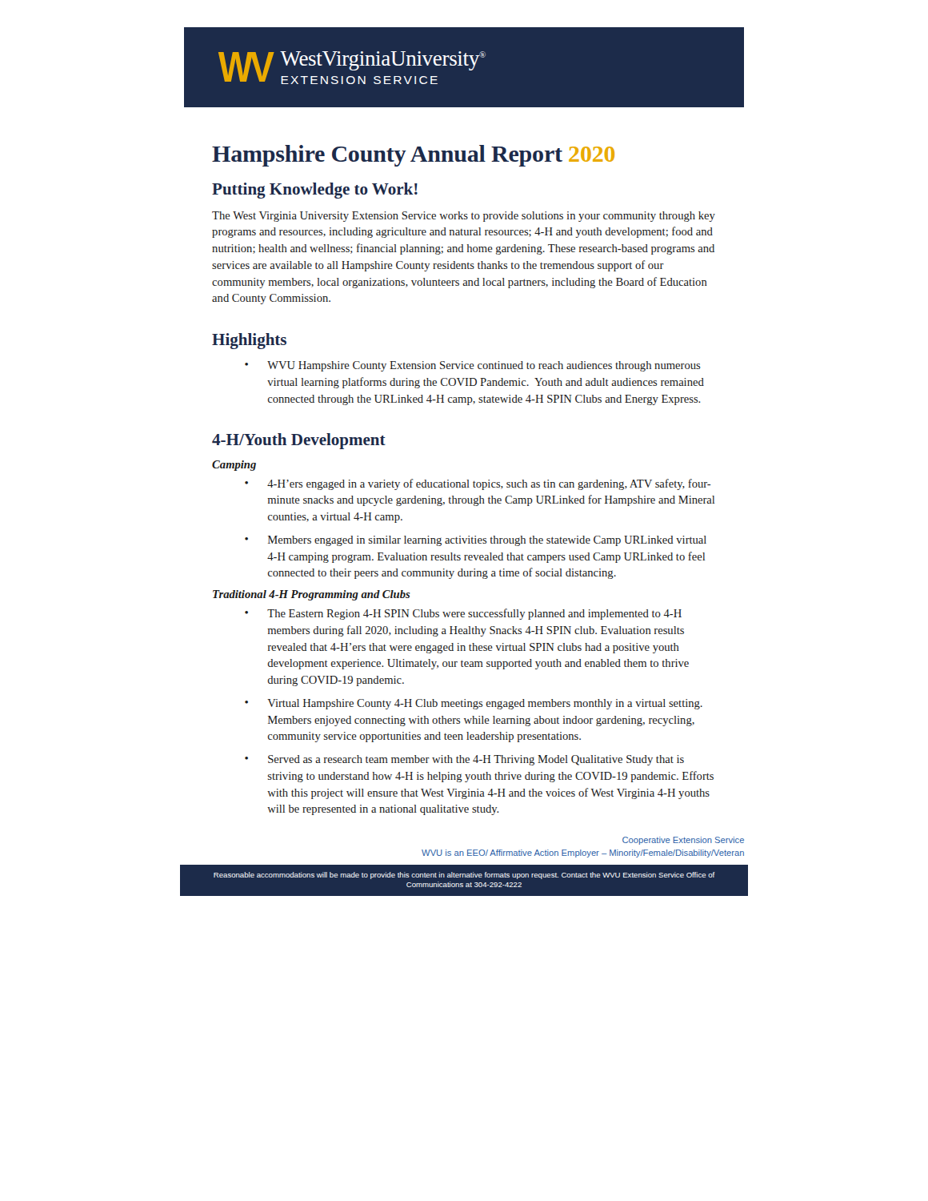WV
WestVirginiaUniversity®
EXTENSION SERVICE
Hampshire County Annual Report 2020
Putting Knowledge to Work!
The West Virginia University Extension Service works to provide solutions in your community through key programs and resources, including agriculture and natural resources; 4-H and youth development; food and nutrition; health and wellness; financial planning; and home gardening. These research-based programs and services are available to all Hampshire County residents thanks to the tremendous support of our community members, local organizations, volunteers and local partners, including the Board of Education and County Commission.
Highlights
WVU Hampshire County Extension Service continued to reach audiences through numerous virtual learning platforms during the COVID Pandemic. Youth and adult audiences remained connected through the URLinked 4-H camp, statewide 4-H SPIN Clubs and Energy Express.
4-H/Youth Development
Camping
4-H’ers engaged in a variety of educational topics, such as tin can gardening, ATV safety, four-minute snacks and upcycle gardening, through the Camp URLinked for Hampshire and Mineral counties, a virtual 4-H camp.
Members engaged in similar learning activities through the statewide Camp URLinked virtual 4-H camping program. Evaluation results revealed that campers used Camp URLinked to feel connected to their peers and community during a time of social distancing.
Traditional 4-H Programming and Clubs
The Eastern Region 4-H SPIN Clubs were successfully planned and implemented to 4-H members during fall 2020, including a Healthy Snacks 4-H SPIN club. Evaluation results revealed that 4-H’ers that were engaged in these virtual SPIN clubs had a positive youth development experience. Ultimately, our team supported youth and enabled them to thrive during COVID-19 pandemic.
Virtual Hampshire County 4-H Club meetings engaged members monthly in a virtual setting. Members enjoyed connecting with others while learning about indoor gardening, recycling, community service opportunities and teen leadership presentations.
Served as a research team member with the 4-H Thriving Model Qualitative Study that is striving to understand how 4-H is helping youth thrive during the COVID-19 pandemic. Efforts with this project will ensure that West Virginia 4-H and the voices of West Virginia 4-H youths will be represented in a national qualitative study.
Cooperative Extension Service
WVU is an EEO/ Affirmative Action Employer – Minority/Female/Disability/Veteran
Reasonable accommodations will be made to provide this content in alternative formats upon request. Contact the WVU Extension Service Office of Communications at 304-292-4222